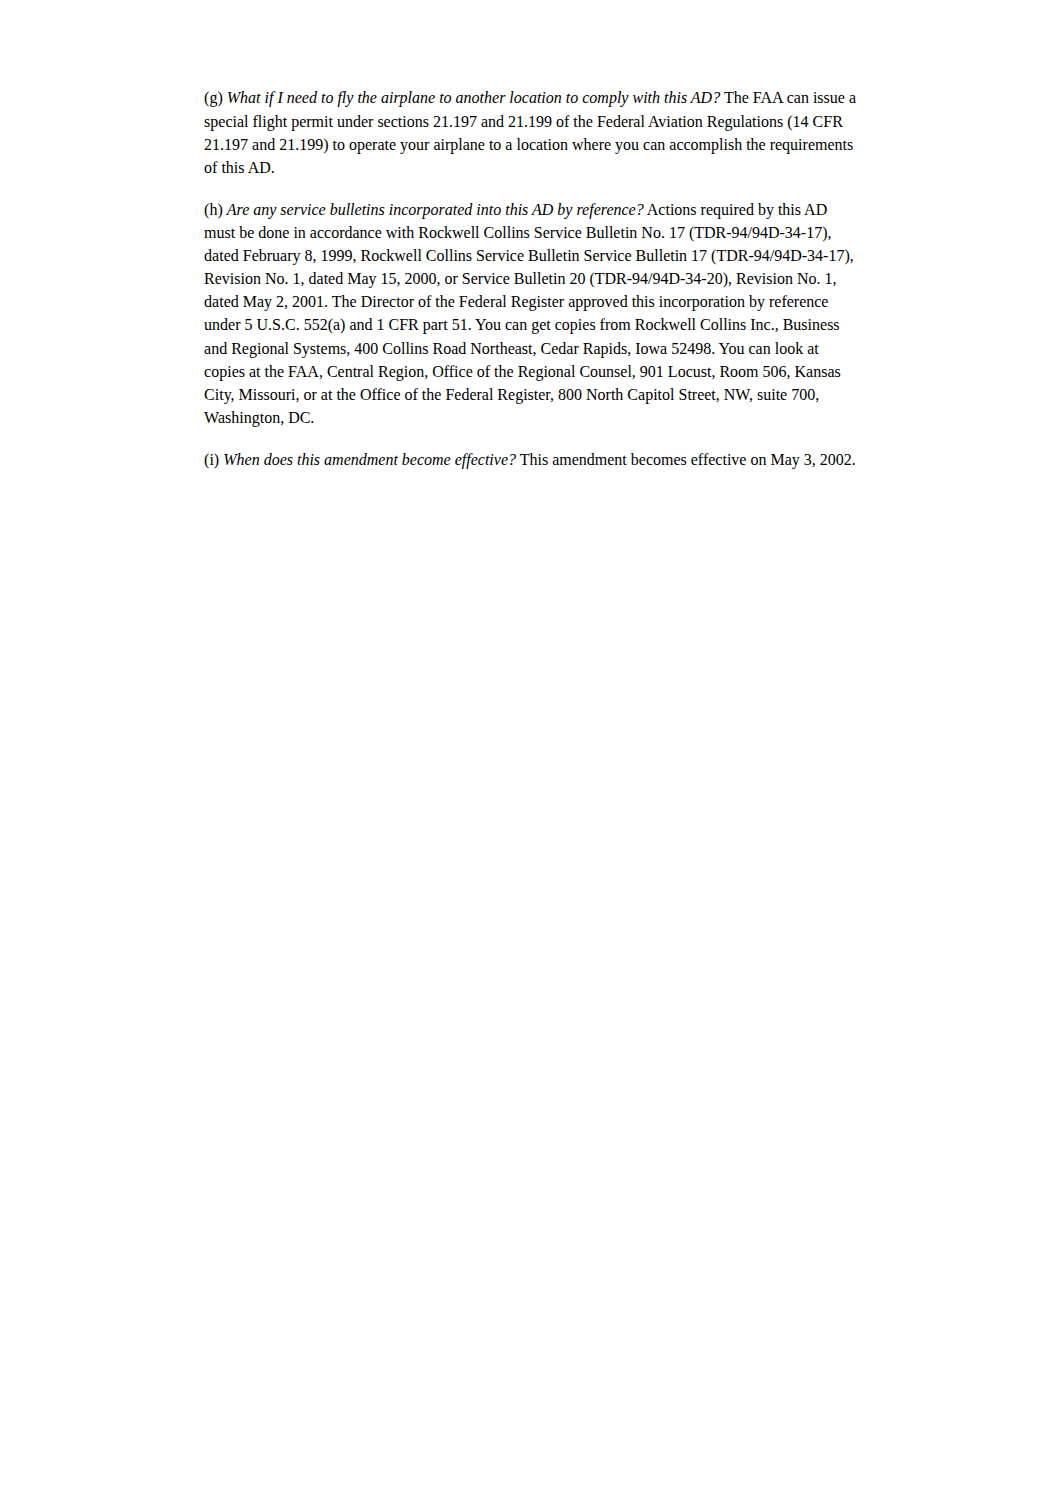(g) What if I need to fly the airplane to another location to comply with this AD? The FAA can issue a special flight permit under sections 21.197 and 21.199 of the Federal Aviation Regulations (14 CFR 21.197 and 21.199) to operate your airplane to a location where you can accomplish the requirements of this AD.
(h) Are any service bulletins incorporated into this AD by reference? Actions required by this AD must be done in accordance with Rockwell Collins Service Bulletin No. 17 (TDR-94/94D-34-17), dated February 8, 1999, Rockwell Collins Service Bulletin Service Bulletin 17 (TDR-94/94D-34-17), Revision No. 1, dated May 15, 2000, or Service Bulletin 20 (TDR-94/94D-34-20), Revision No. 1, dated May 2, 2001. The Director of the Federal Register approved this incorporation by reference under 5 U.S.C. 552(a) and 1 CFR part 51. You can get copies from Rockwell Collins Inc., Business and Regional Systems, 400 Collins Road Northeast, Cedar Rapids, Iowa 52498. You can look at copies at the FAA, Central Region, Office of the Regional Counsel, 901 Locust, Room 506, Kansas City, Missouri, or at the Office of the Federal Register, 800 North Capitol Street, NW, suite 700, Washington, DC.
(i) When does this amendment become effective? This amendment becomes effective on May 3, 2002.